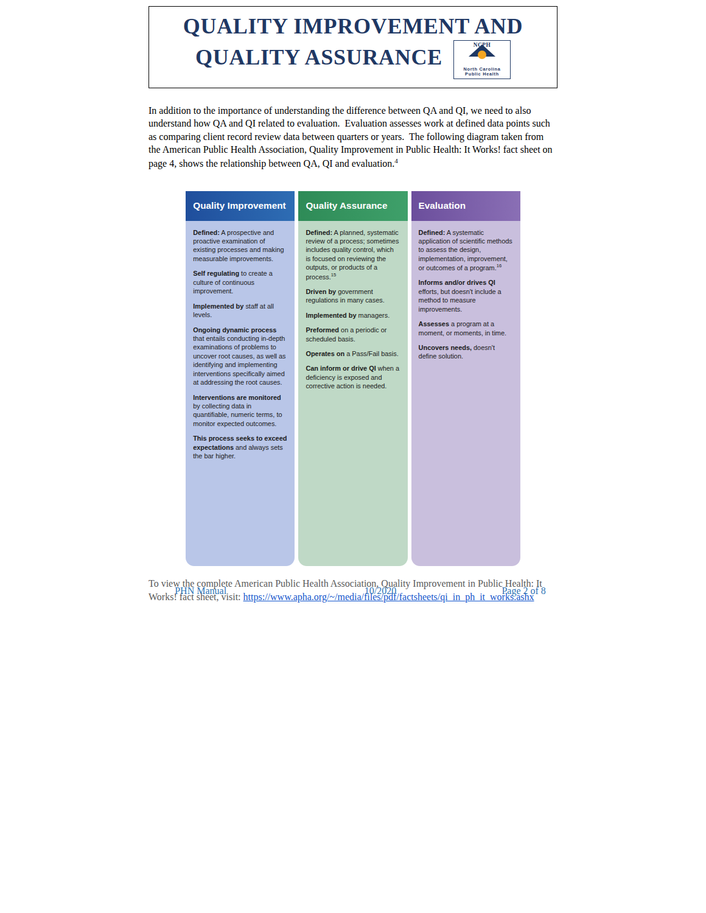QUALITY IMPROVEMENT AND QUALITY ASSURANCENCPH North Carolina
Public Health
In addition to the importance of understanding the difference between QA and QI, we need to also understand how QA and QI related to evaluation. Evaluation assesses work at defined data points such as comparing client record review data between quarters or years. The following diagram taken from the American Public Health Association, Quality Improvement in Public Health: It Works! fact sheet on page 4, shows the relationship between QA, QI and evaluation.4
| Quality Improvement Defined: A prospective and proactive examination of existing processes and making measurable improvements. Self regulating to create a culture of continuous improvement. Implemented by staff at all levels. Ongoing dynamic process that entails conducting in-depth examinations of problems to uncover root causes, as well as identifying and implementing interventions specifically aimed at addressing the root causes. Interventions are monitored by collecting data in quantifiable, numeric terms, to monitor expected outcomes. This process seeks to exceed expectations and always sets the bar higher. | Quality Assurance Defined: A planned, systematic review of a process; sometimes includes quality control, which is focused on reviewing the outputs, or products of a process. 15 Driven by government regulations in many cases. Implemented by managers. Preformed on a periodic or scheduled basis. Operates on a Pass/Fail basis. Can inform or drive QI when a deficiency is exposed and corrective action is needed. | Evaluation Defined: A systematic application of scientific methods to assess the design, implementation, improvement, or outcomes of a program. 16 Informs and/or drives QI efforts, but doesn't include a method to measure improvements. Assesses a program at a moment, or moments, in time. Uncovers needs, doesn't define solution. |
To view the complete American Public Health Association, Quality Improvement in Public Health: It Works! fact sheet, visit: https://www.apha.org/~/media/files/pdf/factsheets/qi_in_ph_it_works.ashx
| PHN Manual | 10/2020 | Page 2 of 8 |